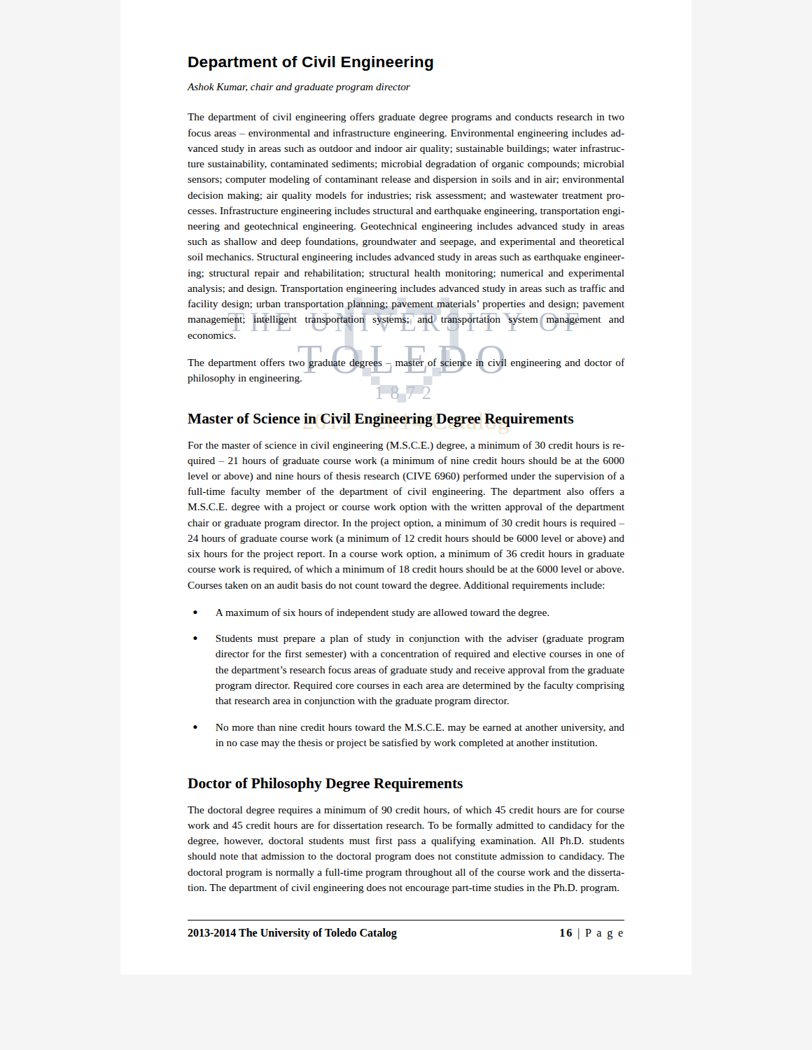🛡
THE UNIVERSITY OF
TOLEDO
1872
2013 - 2014 Catalog
Department of Civil Engineering
Ashok Kumar, chair and graduate program director
The department of civil engineering offers graduate degree programs and conducts research in two focus areas – environmental and infrastructure engineering. Environmental engineering includes advanced study in areas such as outdoor and indoor air quality; sustainable buildings; water infrastructure sustainability, contaminated sediments; microbial degradation of organic compounds; microbial sensors; computer modeling of contaminant release and dispersion in soils and in air; environmental decision making; air quality models for industries; risk assessment; and wastewater treatment processes. Infrastructure engineering includes structural and earthquake engineering, transportation engineering and geotechnical engineering. Geotechnical engineering includes advanced study in areas such as shallow and deep foundations, groundwater and seepage, and experimental and theoretical soil mechanics. Structural engineering includes advanced study in areas such as earthquake engineering; structural repair and rehabilitation; structural health monitoring; numerical and experimental analysis; and design. Transportation engineering includes advanced study in areas such as traffic and facility design; urban transportation planning; pavement materials’ properties and design; pavement management; intelligent transportation systems; and transportation system management and economics.
The department offers two graduate degrees – master of science in civil engineering and doctor of philosophy in engineering.
Master of Science in Civil Engineering Degree Requirements
For the master of science in civil engineering (M.S.C.E.) degree, a minimum of 30 credit hours is required – 21 hours of graduate course work (a minimum of nine credit hours should be at the 6000 level or above) and nine hours of thesis research (CIVE 6960) performed under the supervision of a full-time faculty member of the department of civil engineering. The department also offers a M.S.C.E. degree with a project or course work option with the written approval of the department chair or graduate program director. In the project option, a minimum of 30 credit hours is required – 24 hours of graduate course work (a minimum of 12 credit hours should be 6000 level or above) and six hours for the project report. In a course work option, a minimum of 36 credit hours in graduate course work is required, of which a minimum of 18 credit hours should be at the 6000 level or above. Courses taken on an audit basis do not count toward the degree. Additional requirements include:
A maximum of six hours of independent study are allowed toward the degree.
Students must prepare a plan of study in conjunction with the adviser (graduate program director for the first semester) with a concentration of required and elective courses in one of the department’s research focus areas of graduate study and receive approval from the graduate program director. Required core courses in each area are determined by the faculty comprising that research area in conjunction with the graduate program director.
No more than nine credit hours toward the M.S.C.E. may be earned at another university, and in no case may the thesis or project be satisfied by work completed at another institution.
Doctor of Philosophy Degree Requirements
The doctoral degree requires a minimum of 90 credit hours, of which 45 credit hours are for course work and 45 credit hours are for dissertation research. To be formally admitted to candidacy for the degree, however, doctoral students must first pass a qualifying examination. All Ph.D. students should note that admission to the doctoral program does not constitute admission to candidacy. The doctoral program is normally a full-time program throughout all of the course work and the dissertation. The department of civil engineering does not encourage part-time studies in the Ph.D. program.
2013-2014 The University of Toledo Catalog 16 | P a g e